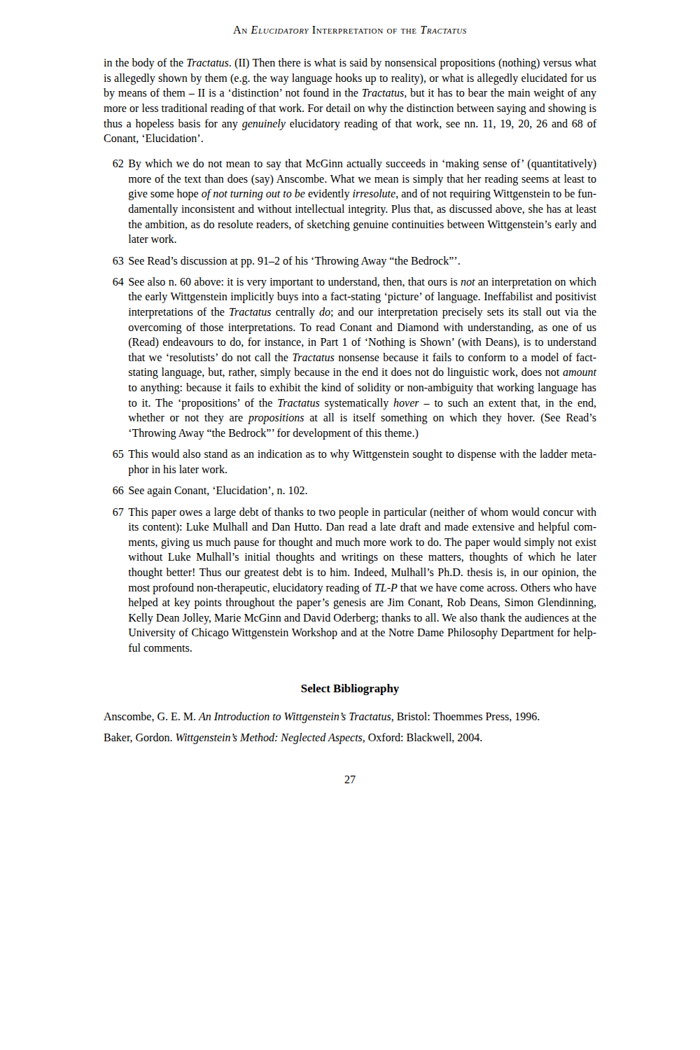An Elucidatory Interpretation of the Tractatus
in the body of the Tractatus. (II) Then there is what is said by nonsensical propositions (nothing) versus what is allegedly shown by them (e.g. the way language hooks up to reality), or what is allegedly elucidated for us by means of them – II is a ‘distinction’ not found in the Tractatus, but it has to bear the main weight of any more or less traditional reading of that work. For detail on why the distinction between saying and showing is thus a hopeless basis for any genuinely elucidatory reading of that work, see nn. 11, 19, 20, 26 and 68 of Conant, ‘Elucidation’.
62 By which we do not mean to say that McGinn actually succeeds in ‘making sense of’ (quantitatively) more of the text than does (say) Anscombe. What we mean is simply that her reading seems at least to give some hope of not turning out to be evidently irresolute, and of not requiring Wittgenstein to be fundamentally inconsistent and without intellectual integrity. Plus that, as discussed above, she has at least the ambition, as do resolute readers, of sketching genuine continuities between Wittgenstein’s early and later work.
63 See Read’s discussion at pp. 91–2 of his ‘Throwing Away “the Bedrock”’.
64 See also n. 60 above: it is very important to understand, then, that ours is not an interpretation on which the early Wittgenstein implicitly buys into a fact-stating ‘picture’ of language. Ineffabilist and positivist interpretations of the Tractatus centrally do; and our interpretation precisely sets its stall out via the overcoming of those interpretations. To read Conant and Diamond with understanding, as one of us (Read) endeavours to do, for instance, in Part 1 of ‘Nothing is Shown’ (with Deans), is to understand that we ‘resolutists’ do not call the Tractatus nonsense because it fails to conform to a model of fact-stating language, but, rather, simply because in the end it does not do linguistic work, does not amount to anything: because it fails to exhibit the kind of solidity or non-ambiguity that working language has to it. The ‘propositions’ of the Tractatus systematically hover – to such an extent that, in the end, whether or not they are propositions at all is itself something on which they hover. (See Read’s ‘Throwing Away “the Bedrock”’ for development of this theme.)
65 This would also stand as an indication as to why Wittgenstein sought to dispense with the ladder metaphor in his later work.
66 See again Conant, ‘Elucidation’, n. 102.
67 This paper owes a large debt of thanks to two people in particular (neither of whom would concur with its content): Luke Mulhall and Dan Hutto. Dan read a late draft and made extensive and helpful comments, giving us much pause for thought and much more work to do. The paper would simply not exist without Luke Mulhall’s initial thoughts and writings on these matters, thoughts of which he later thought better! Thus our greatest debt is to him. Indeed, Mulhall’s Ph.D. thesis is, in our opinion, the most profound non-therapeutic, elucidatory reading of TL-P that we have come across. Others who have helped at key points throughout the paper’s genesis are Jim Conant, Rob Deans, Simon Glendinning, Kelly Dean Jolley, Marie McGinn and David Oderberg; thanks to all. We also thank the audiences at the University of Chicago Wittgenstein Workshop and at the Notre Dame Philosophy Department for helpful comments.
Select Bibliography
Anscombe, G. E. M. An Introduction to Wittgenstein’s Tractatus, Bristol: Thoemmes Press, 1996.
Baker, Gordon. Wittgenstein’s Method: Neglected Aspects, Oxford: Blackwell, 2004.
27